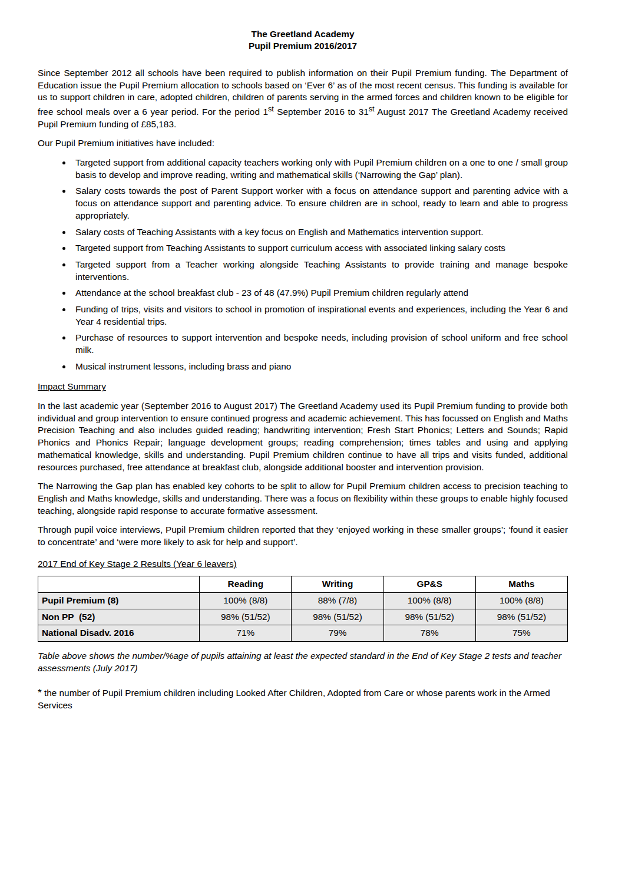The Greetland AcademyPupil Premium 2016/2017
Since September 2012 all schools have been required to publish information on their Pupil Premium funding. The Department of Education issue the Pupil Premium allocation to schools based on ‘Ever 6’ as of the most recent census. This funding is available for us to support children in care, adopted children, children of parents serving in the armed forces and children known to be eligible for free school meals over a 6 year period. For the period 1st September 2016 to 31st August 2017 The Greetland Academy received Pupil Premium funding of £85,183.
Our Pupil Premium initiatives have included:
Targeted support from additional capacity teachers working only with Pupil Premium children on a one to one / small group basis to develop and improve reading, writing and mathematical skills (‘Narrowing the Gap’ plan).
Salary costs towards the post of Parent Support worker with a focus on attendance support and parenting advice with a focus on attendance support and parenting advice. To ensure children are in school, ready to learn and able to progress appropriately.
Salary costs of Teaching Assistants with a key focus on English and Mathematics intervention support.
Targeted support from Teaching Assistants to support curriculum access with associated linking salary costs
Targeted support from a Teacher working alongside Teaching Assistants to provide training and manage bespoke interventions.
Attendance at the school breakfast club - 23 of 48 (47.9%) Pupil Premium children regularly attend
Funding of trips, visits and visitors to school in promotion of inspirational events and experiences, including the Year 6 and Year 4 residential trips.
Purchase of resources to support intervention and bespoke needs, including provision of school uniform and free school milk.
Musical instrument lessons, including brass and piano
Impact Summary
In the last academic year (September 2016 to August 2017) The Greetland Academy used its Pupil Premium funding to provide both individual and group intervention to ensure continued progress and academic achievement. This has focussed on English and Maths Precision Teaching and also includes guided reading; handwriting intervention; Fresh Start Phonics; Letters and Sounds; Rapid Phonics and Phonics Repair; language development groups; reading comprehension; times tables and using and applying mathematical knowledge, skills and understanding. Pupil Premium children continue to have all trips and visits funded, additional resources purchased, free attendance at breakfast club, alongside additional booster and intervention provision.
The Narrowing the Gap plan has enabled key cohorts to be split to allow for Pupil Premium children access to precision teaching to English and Maths knowledge, skills and understanding. There was a focus on flexibility within these groups to enable highly focused teaching, alongside rapid response to accurate formative assessment.
Through pupil voice interviews, Pupil Premium children reported that they ‘enjoyed working in these smaller groups’; ‘found it easier to concentrate’ and ‘were more likely to ask for help and support’.
2017 End of Key Stage 2 Results (Year 6 leavers)
| | Reading | Writing | GP&S | Maths |
| --- | --- | --- | --- | --- |
| Pupil Premium (8) | 100% (8/8) | 88% (7/8) | 100% (8/8) | 100% (8/8) |
| Non PP (52) | 98% (51/52) | 98% (51/52) | 98% (51/52) | 98% (51/52) |
| National Disadv. 2016 | 71% | 79% | 78% | 75% |
Table above shows the number/%age of pupils attaining at least the expected standard in the End of Key Stage 2 tests and teacher assessments (July 2017)
* the number of Pupil Premium children including Looked After Children, Adopted from Care or whose parents work in the Armed Services